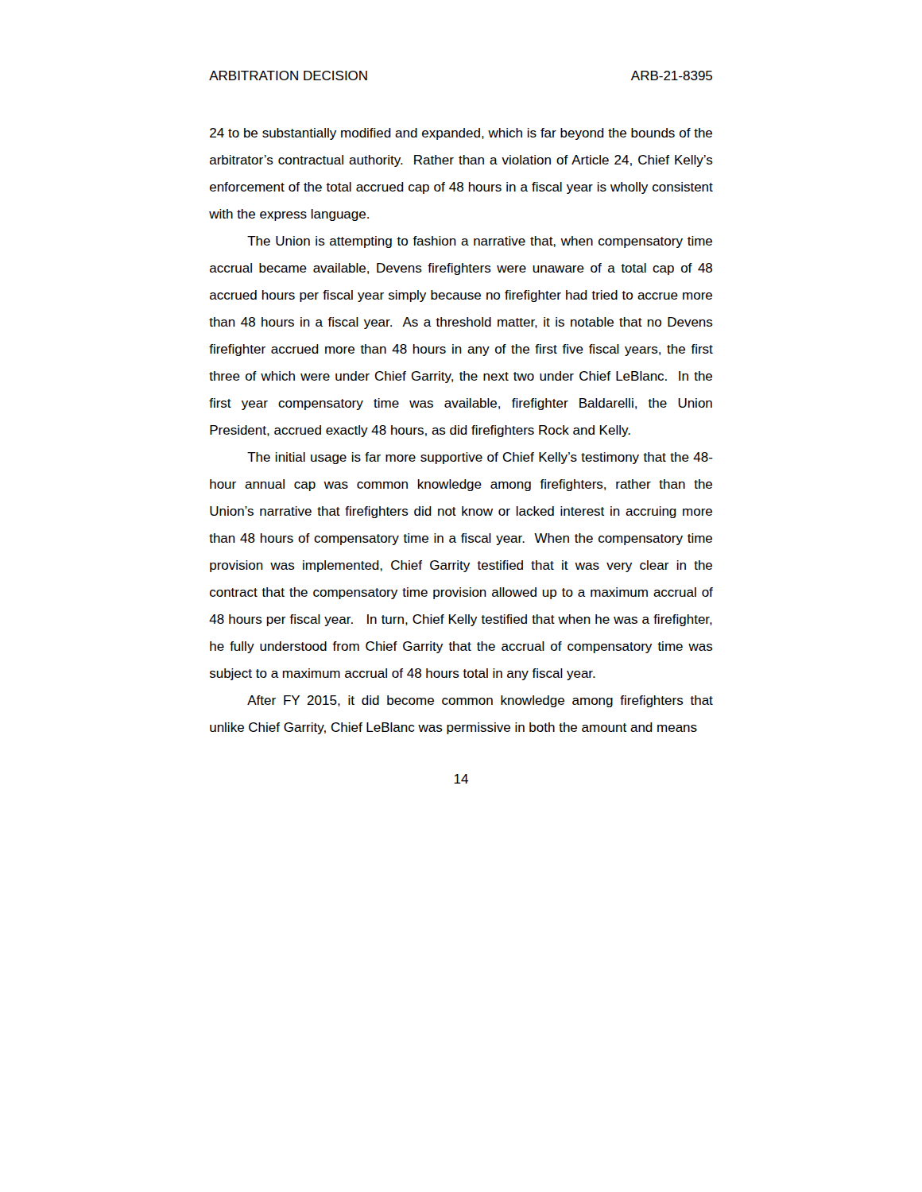ARBITRATION DECISION ARB-21-8395
24 to be substantially modified and expanded, which is far beyond the bounds of the arbitrator’s contractual authority. Rather than a violation of Article 24, Chief Kelly’s enforcement of the total accrued cap of 48 hours in a fiscal year is wholly consistent with the express language.
The Union is attempting to fashion a narrative that, when compensatory time accrual became available, Devens firefighters were unaware of a total cap of 48 accrued hours per fiscal year simply because no firefighter had tried to accrue more than 48 hours in a fiscal year. As a threshold matter, it is notable that no Devens firefighter accrued more than 48 hours in any of the first five fiscal years, the first three of which were under Chief Garrity, the next two under Chief LeBlanc. In the first year compensatory time was available, firefighter Baldarelli, the Union President, accrued exactly 48 hours, as did firefighters Rock and Kelly.
The initial usage is far more supportive of Chief Kelly’s testimony that the 48-hour annual cap was common knowledge among firefighters, rather than the Union’s narrative that firefighters did not know or lacked interest in accruing more than 48 hours of compensatory time in a fiscal year. When the compensatory time provision was implemented, Chief Garrity testified that it was very clear in the contract that the compensatory time provision allowed up to a maximum accrual of 48 hours per fiscal year. In turn, Chief Kelly testified that when he was a firefighter, he fully understood from Chief Garrity that the accrual of compensatory time was subject to a maximum accrual of 48 hours total in any fiscal year.
After FY 2015, it did become common knowledge among firefighters that unlike Chief Garrity, Chief LeBlanc was permissive in both the amount and means
14